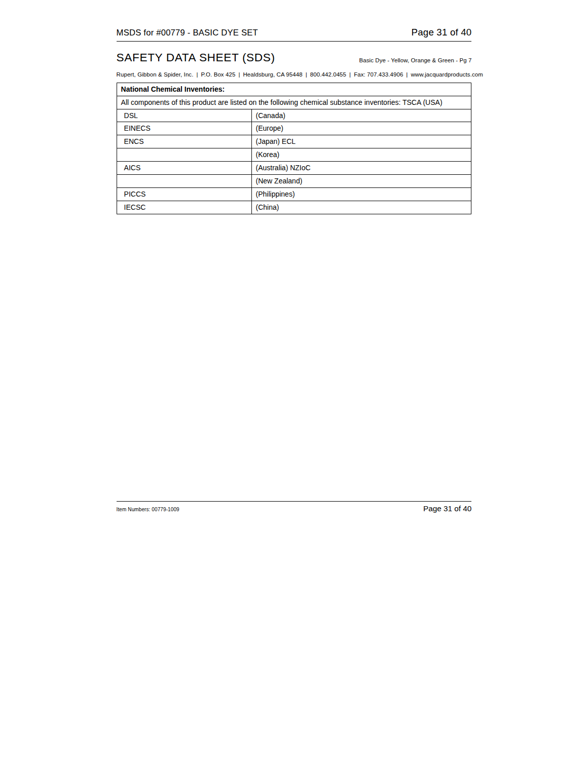MSDS for #00779 - BASIC DYE SET
Page 31 of 40
SAFETY DATA SHEET (SDS)
Basic Dye - Yellow, Orange & Green - Pg 7
Rupert, Gibbon & Spider, Inc.|P.O. Box 425|Healdsburg, CA 95448|800.442.0455|Fax: 707.433.4906|www.jacquardproducts.com
| National Chemical Inventories: |
| --- |
| All components of this product are listed on the following chemical substance inventories: TSCA (USA) |
| DSL | (Canada) |
| EINECS | (Europe) |
| ENCS | (Japan) ECL |
| | (Korea) |
| AICS | (Australia) NZIoC |
| | (New Zealand) |
| PICCS | (Philippines) |
| IECSC | (China) |
Item Numbers: 00779-1009
Page 31 of 40